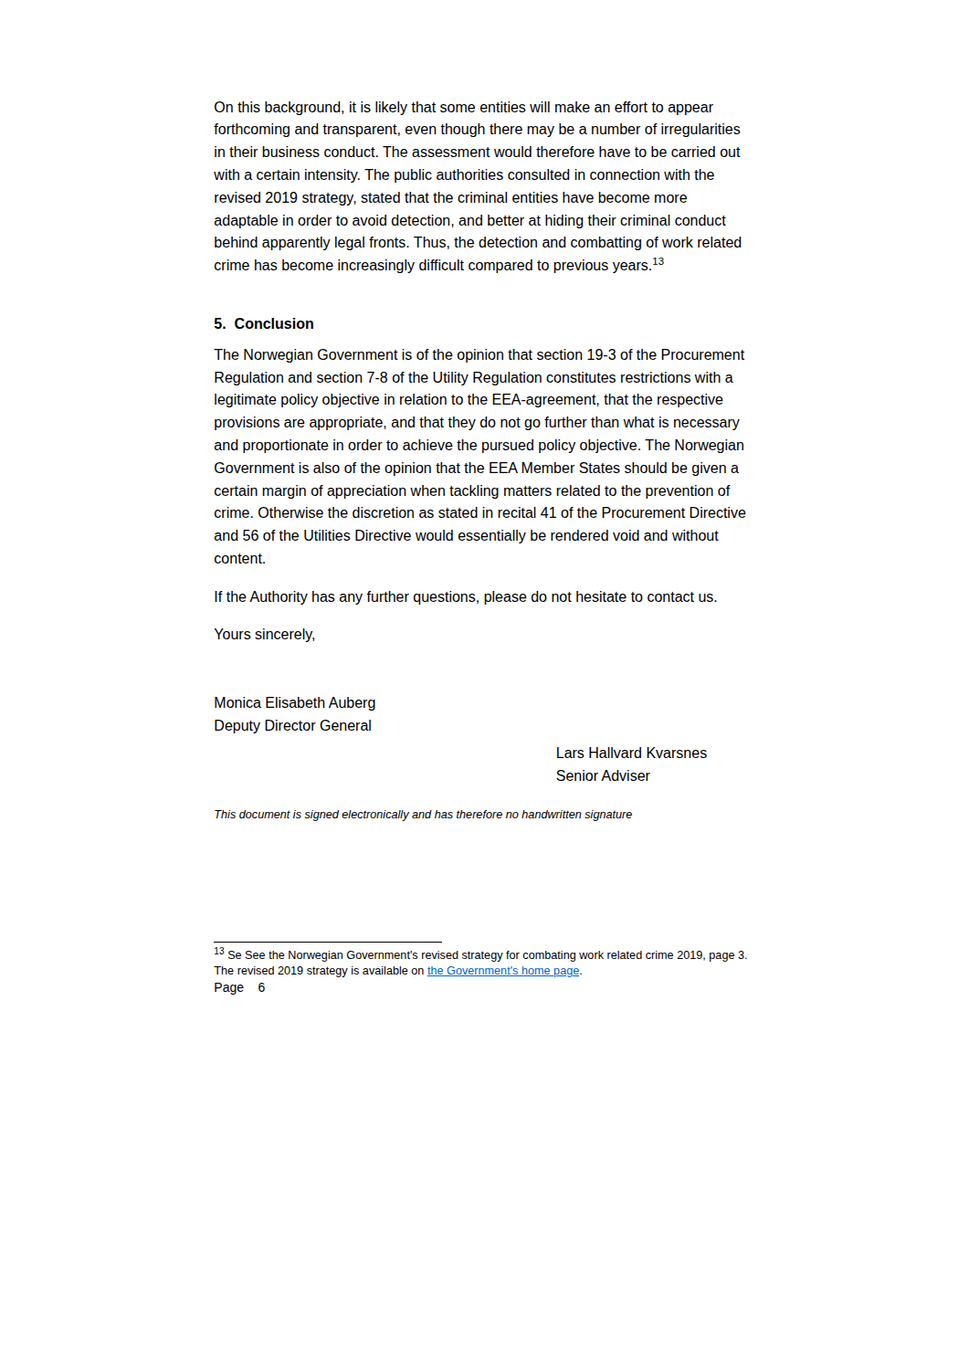On this background, it is likely that some entities will make an effort to appear forthcoming and transparent, even though there may be a number of irregularities in their business conduct. The assessment would therefore have to be carried out with a certain intensity. The public authorities consulted in connection with the revised 2019 strategy, stated that the criminal entities have become more adaptable in order to avoid detection, and better at hiding their criminal conduct behind apparently legal fronts. Thus, the detection and combatting of work related crime has become increasingly difficult compared to previous years.13
5. Conclusion
The Norwegian Government is of the opinion that section 19-3 of the Procurement Regulation and section 7-8 of the Utility Regulation constitutes restrictions with a legitimate policy objective in relation to the EEA-agreement, that the respective provisions are appropriate, and that they do not go further than what is necessary and proportionate in order to achieve the pursued policy objective. The Norwegian Government is also of the opinion that the EEA Member States should be given a certain margin of appreciation when tackling matters related to the prevention of crime. Otherwise the discretion as stated in recital 41 of the Procurement Directive and 56 of the Utilities Directive would essentially be rendered void and without content.
If the Authority has any further questions, please do not hesitate to contact us.
Yours sincerely,
Monica Elisabeth Auberg
Deputy Director General
Lars Hallvard Kvarsnes
Senior Adviser
This document is signed electronically and has therefore no handwritten signature
13 Se See the Norwegian Government's revised strategy for combating work related crime 2019, page 3. The revised 2019 strategy is available on the Government's home page.
Page6